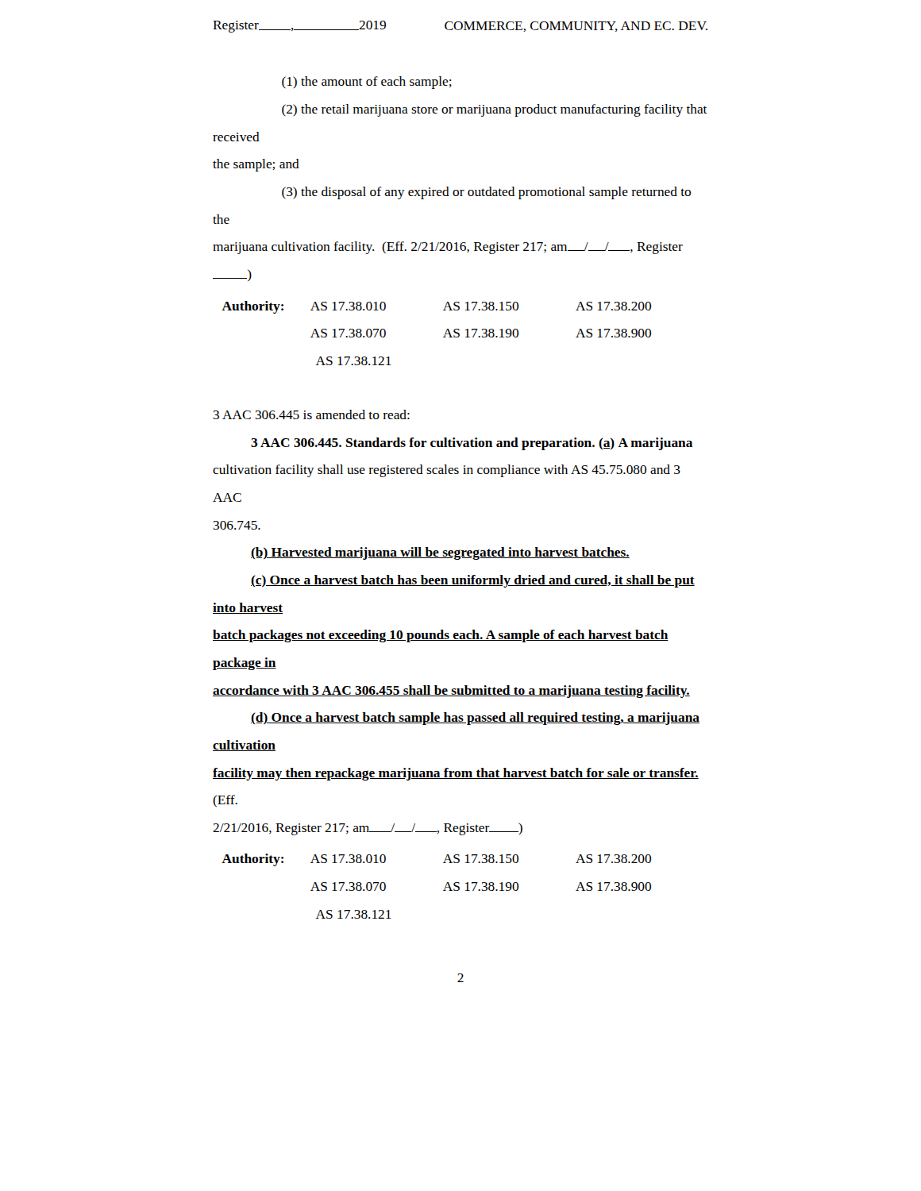Register , 2019
COMMERCE, COMMUNITY, AND EC. DEV.
(1) the amount of each sample;
(2) the retail marijuana store or marijuana product manufacturing facility that received
the sample; and
(3) the disposal of any expired or outdated promotional sample returned to the
marijuana cultivation facility. (Eff. 2/21/2016, Register 217; am / / , Register )
Authority:
AS 17.38.010
AS 17.38.150
AS 17.38.200
AS 17.38.070
AS 17.38.190
AS 17.38.900
AS 17.38.121
3 AAC 306.445 is amended to read:
3 AAC 306.445. Standards for cultivation and preparation. (a) A marijuana
cultivation facility shall use registered scales in compliance with AS 45.75.080 and 3 AAC
306.745.
(b) Harvested marijuana will be segregated into harvest batches.
(c) Once a harvest batch has been uniformly dried and cured, it shall be put into harvest
batch packages not exceeding 10 pounds each. A sample of each harvest batch package in
accordance with 3 AAC 306.455 shall be submitted to a marijuana testing facility.
(d) Once a harvest batch sample has passed all required testing, a marijuana cultivation
facility may then repackage marijuana from that harvest batch for sale or transfer. (Eff.
2/21/2016, Register 217; am / / , Register )
Authority:
AS 17.38.010
AS 17.38.150
AS 17.38.200
AS 17.38.070
AS 17.38.190
AS 17.38.900
AS 17.38.121
2